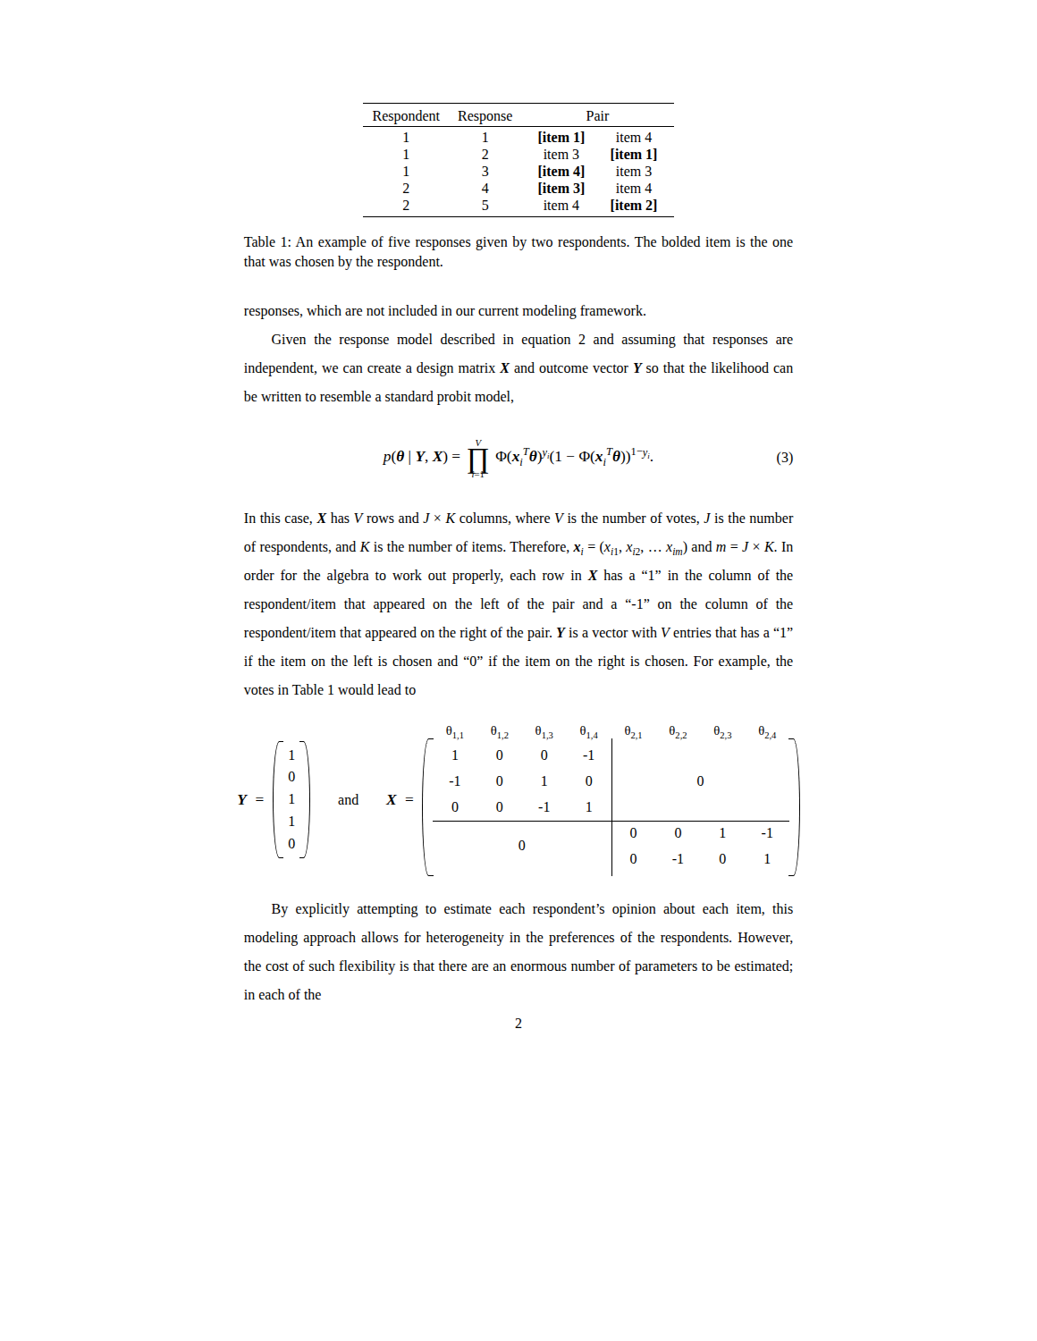| Respondent | Response | Pair |
| --- | --- | --- |
| 1 | 1 | [item 1] | item 4 |
| 1 | 2 | item 3 | [item 1] |
| 1 | 3 | [item 4] | item 3 |
| 2 | 4 | [item 3] | item 4 |
| 2 | 5 | item 4 | [item 2] |
Table 1: An example of five responses given by two respondents. The bolded item is the one that was chosen by the respondent.
responses, which are not included in our current modeling framework.
Given the response model described in equation 2 and assuming that responses are independent, we can create a design matrix X and outcome vector Y so that the likelihood can be written to resemble a standard probit model,
p(θ | Y, X) = V ∏ i=1 Φ(xiTθ)yi(1 − Φ(xiTθ))1−yi.
(3)
In this case, X has V rows and J × K columns, where V is the number of votes, J is the number of respondents, and K is the number of items. Therefore, xi = (xi1, xi2, … xim) and m = J × K. In order for the algebra to work out properly, each row in X has a “1” in the column of the respondent/item that appeared on the left of the pair and a “-1” on the column of the respondent/item that appeared on the right of the pair. Y is a vector with V entries that has a “1” if the item on the left is chosen and “0” if the item on the right is chosen. For example, the votes in Table 1 would lead to
Y = 1 0 1 1 0 and X =
θ1,1 θ1,2 θ1,3 θ1,4 θ2,1 θ2,2 θ2,3 θ2,4
1 0 0 -1 0 -1 0 1 0 0 0 -1 1 0 0 0 1 -1 0 -1 0 1
By explicitly attempting to estimate each respondent’s opinion about each item, this modeling approach allows for heterogeneity in the preferences of the respondents. However, the cost of such flexibility is that there are an enormous number of parameters to be estimated; in each of the
2